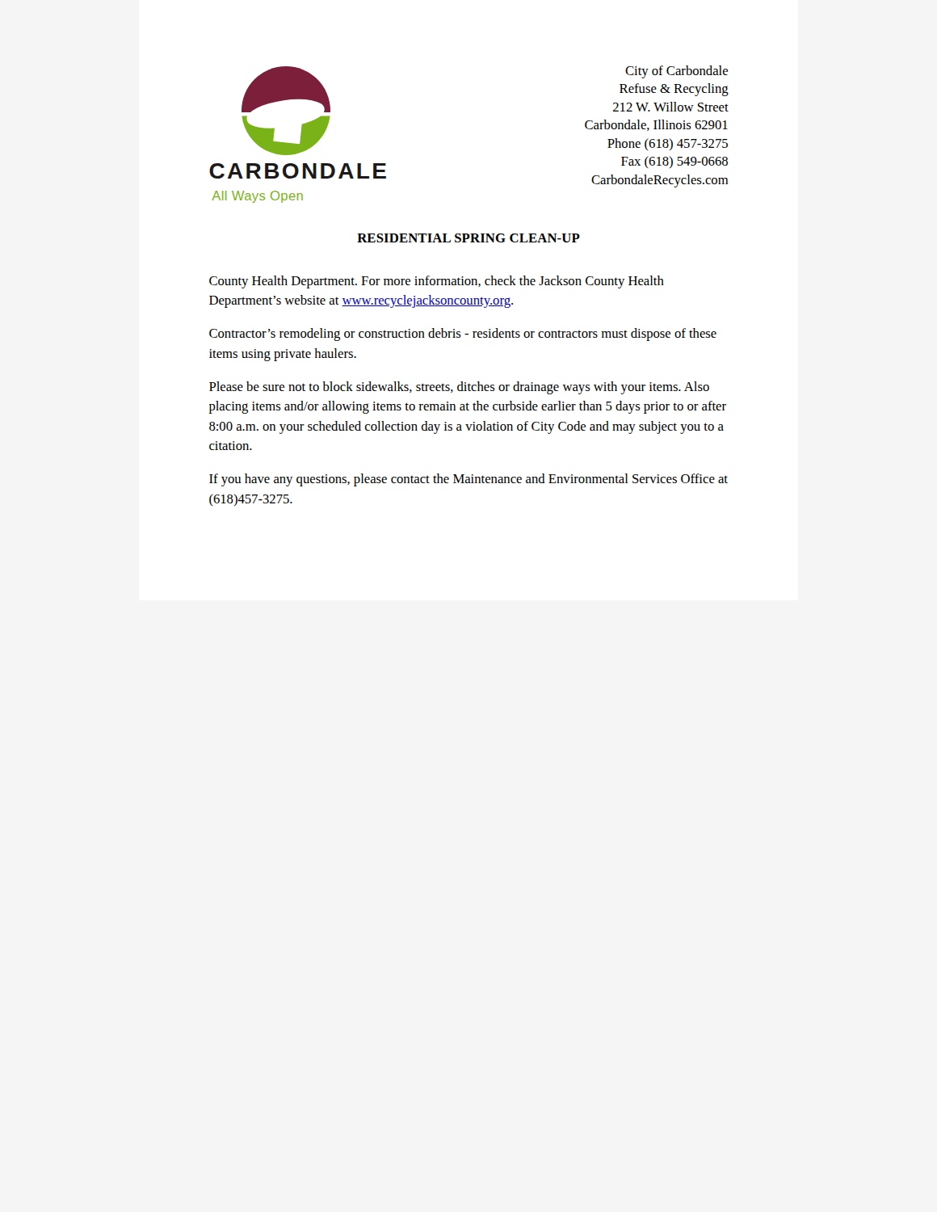CARBONDALE
All Ways Open
City of Carbondale
Refuse & Recycling
212 W. Willow Street
Carbondale, Illinois 62901
Phone (618) 457-3275
Fax (618) 549-0668
CarbondaleRecycles.com
RESIDENTIAL SPRING CLEAN-UP
County Health Department. For more information, check the Jackson County Health Department’s website at www.recyclejacksoncounty.org.
Contractor’s remodeling or construction debris - residents or contractors must dispose of these items using private haulers.
Please be sure not to block sidewalks, streets, ditches or drainage ways with your items. Also placing items and/or allowing items to remain at the curbside earlier than 5 days prior to or after 8:00 a.m. on your scheduled collection day is a violation of City Code and may subject you to a citation.
If you have any questions, please contact the Maintenance and Environmental Services Office at (618)457-3275.